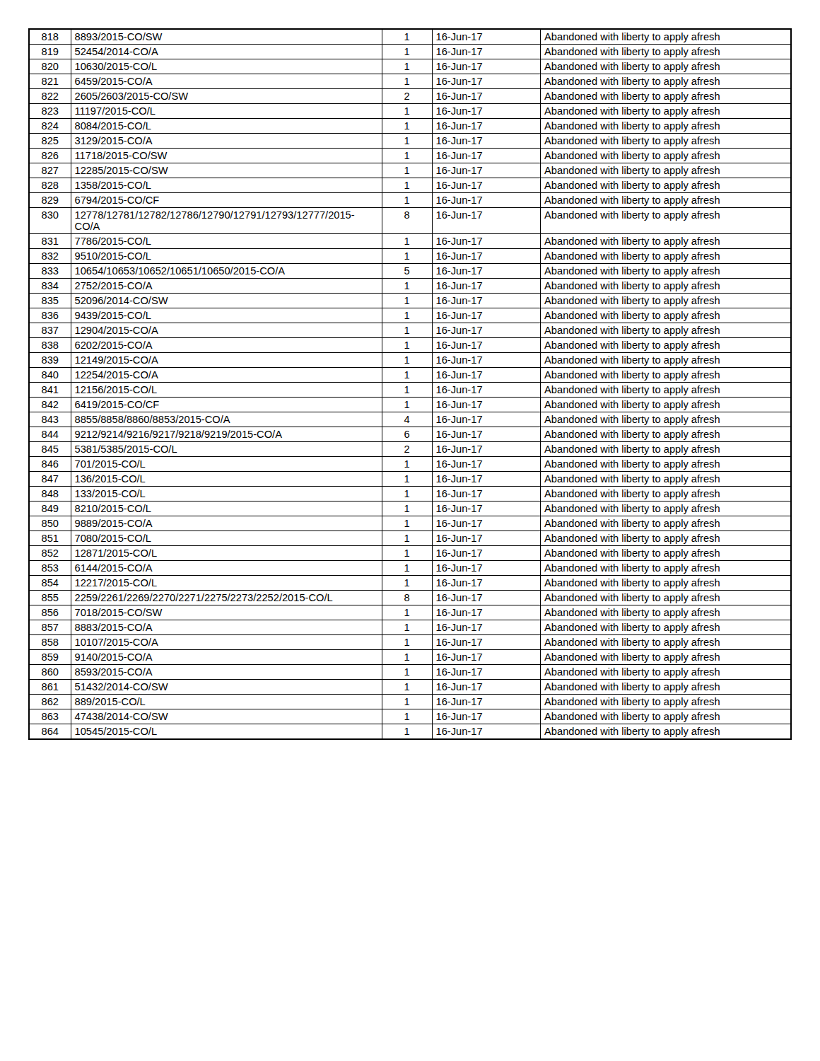| 818 | 8893/2015-CO/SW | 1 | 16-Jun-17 | Abandoned with liberty to apply afresh |
| 819 | 52454/2014-CO/A | 1 | 16-Jun-17 | Abandoned with liberty to apply afresh |
| 820 | 10630/2015-CO/L | 1 | 16-Jun-17 | Abandoned with liberty to apply afresh |
| 821 | 6459/2015-CO/A | 1 | 16-Jun-17 | Abandoned with liberty to apply afresh |
| 822 | 2605/2603/2015-CO/SW | 2 | 16-Jun-17 | Abandoned with liberty to apply afresh |
| 823 | 11197/2015-CO/L | 1 | 16-Jun-17 | Abandoned with liberty to apply afresh |
| 824 | 8084/2015-CO/L | 1 | 16-Jun-17 | Abandoned with liberty to apply afresh |
| 825 | 3129/2015-CO/A | 1 | 16-Jun-17 | Abandoned with liberty to apply afresh |
| 826 | 11718/2015-CO/SW | 1 | 16-Jun-17 | Abandoned with liberty to apply afresh |
| 827 | 12285/2015-CO/SW | 1 | 16-Jun-17 | Abandoned with liberty to apply afresh |
| 828 | 1358/2015-CO/L | 1 | 16-Jun-17 | Abandoned with liberty to apply afresh |
| 829 | 6794/2015-CO/CF | 1 | 16-Jun-17 | Abandoned with liberty to apply afresh |
| 830 | 12778/12781/12782/12786/12790/12791/12793/12777/2015-CO/A | 8 | 16-Jun-17 | Abandoned with liberty to apply afresh |
| 831 | 7786/2015-CO/L | 1 | 16-Jun-17 | Abandoned with liberty to apply afresh |
| 832 | 9510/2015-CO/L | 1 | 16-Jun-17 | Abandoned with liberty to apply afresh |
| 833 | 10654/10653/10652/10651/10650/2015-CO/A | 5 | 16-Jun-17 | Abandoned with liberty to apply afresh |
| 834 | 2752/2015-CO/A | 1 | 16-Jun-17 | Abandoned with liberty to apply afresh |
| 835 | 52096/2014-CO/SW | 1 | 16-Jun-17 | Abandoned with liberty to apply afresh |
| 836 | 9439/2015-CO/L | 1 | 16-Jun-17 | Abandoned with liberty to apply afresh |
| 837 | 12904/2015-CO/A | 1 | 16-Jun-17 | Abandoned with liberty to apply afresh |
| 838 | 6202/2015-CO/A | 1 | 16-Jun-17 | Abandoned with liberty to apply afresh |
| 839 | 12149/2015-CO/A | 1 | 16-Jun-17 | Abandoned with liberty to apply afresh |
| 840 | 12254/2015-CO/A | 1 | 16-Jun-17 | Abandoned with liberty to apply afresh |
| 841 | 12156/2015-CO/L | 1 | 16-Jun-17 | Abandoned with liberty to apply afresh |
| 842 | 6419/2015-CO/CF | 1 | 16-Jun-17 | Abandoned with liberty to apply afresh |
| 843 | 8855/8858/8860/8853/2015-CO/A | 4 | 16-Jun-17 | Abandoned with liberty to apply afresh |
| 844 | 9212/9214/9216/9217/9218/9219/2015-CO/A | 6 | 16-Jun-17 | Abandoned with liberty to apply afresh |
| 845 | 5381/5385/2015-CO/L | 2 | 16-Jun-17 | Abandoned with liberty to apply afresh |
| 846 | 701/2015-CO/L | 1 | 16-Jun-17 | Abandoned with liberty to apply afresh |
| 847 | 136/2015-CO/L | 1 | 16-Jun-17 | Abandoned with liberty to apply afresh |
| 848 | 133/2015-CO/L | 1 | 16-Jun-17 | Abandoned with liberty to apply afresh |
| 849 | 8210/2015-CO/L | 1 | 16-Jun-17 | Abandoned with liberty to apply afresh |
| 850 | 9889/2015-CO/A | 1 | 16-Jun-17 | Abandoned with liberty to apply afresh |
| 851 | 7080/2015-CO/L | 1 | 16-Jun-17 | Abandoned with liberty to apply afresh |
| 852 | 12871/2015-CO/L | 1 | 16-Jun-17 | Abandoned with liberty to apply afresh |
| 853 | 6144/2015-CO/A | 1 | 16-Jun-17 | Abandoned with liberty to apply afresh |
| 854 | 12217/2015-CO/L | 1 | 16-Jun-17 | Abandoned with liberty to apply afresh |
| 855 | 2259/2261/2269/2270/2271/2275/2273/2252/2015-CO/L | 8 | 16-Jun-17 | Abandoned with liberty to apply afresh |
| 856 | 7018/2015-CO/SW | 1 | 16-Jun-17 | Abandoned with liberty to apply afresh |
| 857 | 8883/2015-CO/A | 1 | 16-Jun-17 | Abandoned with liberty to apply afresh |
| 858 | 10107/2015-CO/A | 1 | 16-Jun-17 | Abandoned with liberty to apply afresh |
| 859 | 9140/2015-CO/A | 1 | 16-Jun-17 | Abandoned with liberty to apply afresh |
| 860 | 8593/2015-CO/A | 1 | 16-Jun-17 | Abandoned with liberty to apply afresh |
| 861 | 51432/2014-CO/SW | 1 | 16-Jun-17 | Abandoned with liberty to apply afresh |
| 862 | 889/2015-CO/L | 1 | 16-Jun-17 | Abandoned with liberty to apply afresh |
| 863 | 47438/2014-CO/SW | 1 | 16-Jun-17 | Abandoned with liberty to apply afresh |
| 864 | 10545/2015-CO/L | 1 | 16-Jun-17 | Abandoned with liberty to apply afresh |